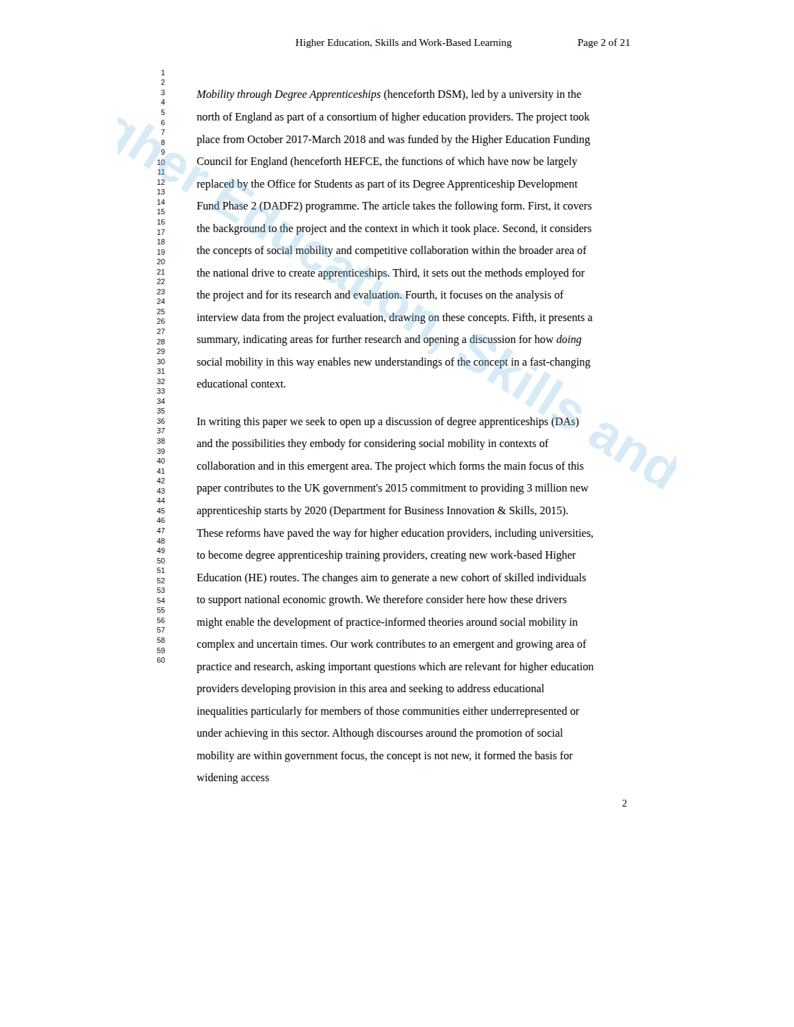Higher Education, Skills and Work-Based Learning Page 2 of 21
12345 678910 1112131415 1617181920 2122232425 2627282930 3132333435 3637383940 4142434445 4647484950 5152535455 5657585960
Mobility through Degree Apprenticeships (henceforth DSM), led by a university in the north of England as part of a consortium of higher education providers. The project took place from October 2017-March 2018 and was funded by the Higher Education Funding Council for England (henceforth HEFCE, the functions of which have now be largely replaced by the Office for Students as part of its Degree Apprenticeship Development Fund Phase 2 (DADF2) programme. The article takes the following form. First, it covers the background to the project and the context in which it took place. Second, it considers the concepts of social mobility and competitive collaboration within the broader area of the national drive to create apprenticeships. Third, it sets out the methods employed for the project and for its research and evaluation. Fourth, it focuses on the analysis of interview data from the project evaluation, drawing on these concepts. Fifth, it presents a summary, indicating areas for further research and opening a discussion for how doing social mobility in this way enables new understandings of the concept in a fast-changing educational context.
In writing this paper we seek to open up a discussion of degree apprenticeships (DAs) and the possibilities they embody for considering social mobility in contexts of collaboration and in this emergent area. The project which forms the main focus of this paper contributes to the UK government's 2015 commitment to providing 3 million new apprenticeship starts by 2020 (Department for Business Innovation & Skills, 2015). These reforms have paved the way for higher education providers, including universities, to become degree apprenticeship training providers, creating new work-based Higher Education (HE) routes. The changes aim to generate a new cohort of skilled individuals to support national economic growth. We therefore consider here how these drivers might enable the development of practice-informed theories around social mobility in complex and uncertain times. Our work contributes to an emergent and growing area of practice and research, asking important questions which are relevant for higher education providers developing provision in this area and seeking to address educational inequalities particularly for members of those communities either underrepresented or under achieving in this sector. Although discourses around the promotion of social mobility are within government focus, the concept is not new, it formed the basis for widening access
2
Higher Education, Skills and Work-Based Learning